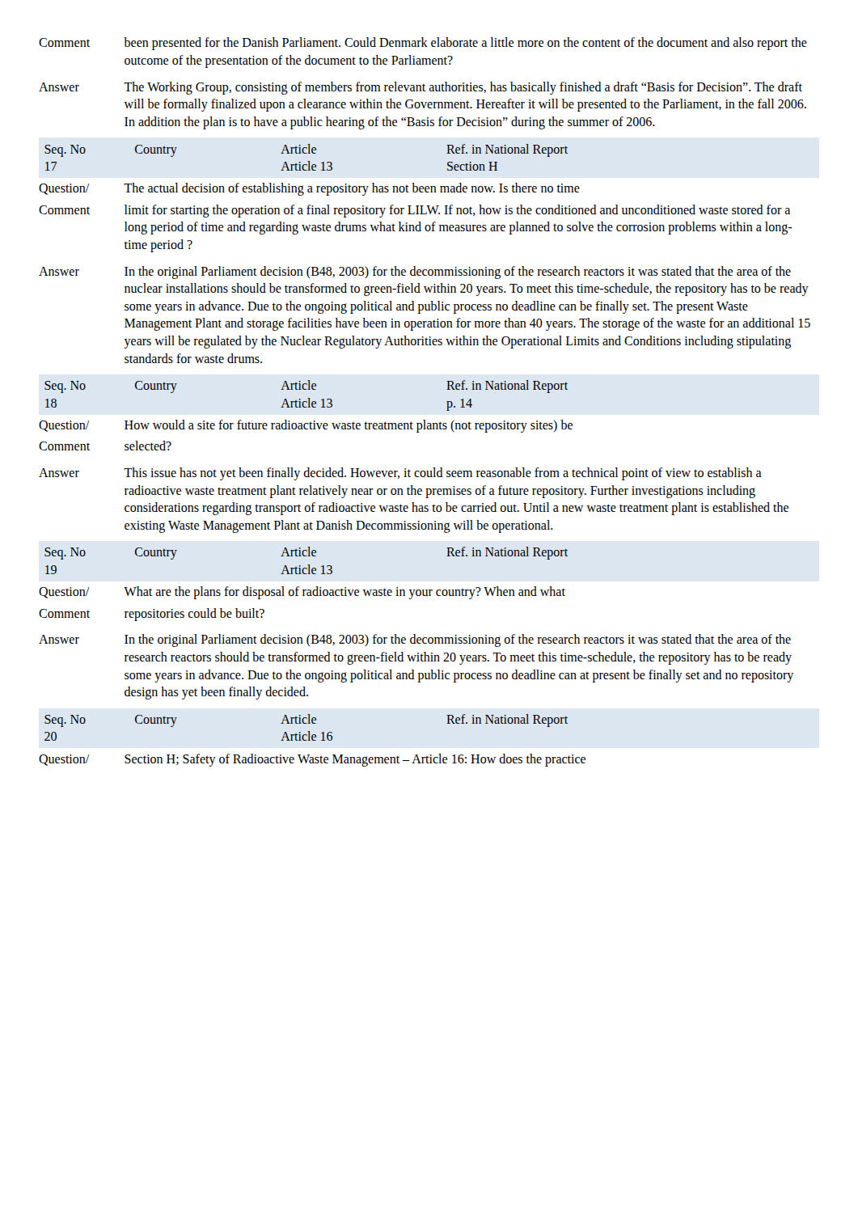| Comment | been presented for the Danish Parliament. Could Denmark elaborate a little more on the content of the document and also report the outcome of the presentation of the document to the Parliament? |
| Answer | The Working Group, consisting of members from relevant authorities, has basically finished a draft “Basis for Decision”. The draft will be formally finalized upon a clearance within the Government. Hereafter it will be presented to the Parliament, in the fall 2006. In addition the plan is to have a public hearing of the “Basis for Decision” during the summer of 2006. |
| Seq. No 17 | Country | Article Article 13 | Ref. in National Report Section H |
| Question/ | The actual decision of establishing a repository has not been made now. Is there no time |
| Comment | limit for starting the operation of a final repository for LILW. If not, how is the conditioned and unconditioned waste stored for a long period of time and regarding waste drums what kind of measures are planned to solve the corrosion problems within a long-time period ? |
| Answer | In the original Parliament decision (B48, 2003) for the decommissioning of the research reactors it was stated that the area of the nuclear installations should be transformed to green-field within 20 years. To meet this time-schedule, the repository has to be ready some years in advance. Due to the ongoing political and public process no deadline can be finally set. The present Waste Management Plant and storage facilities have been in operation for more than 40 years. The storage of the waste for an additional 15 years will be regulated by the Nuclear Regulatory Authorities within the Operational Limits and Conditions including stipulating standards for waste drums. |
| Seq. No 18 | Country | Article Article 13 | Ref. in National Report p. 14 |
| Question/ | How would a site for future radioactive waste treatment plants (not repository sites) be |
| Comment | selected? |
| Answer | This issue has not yet been finally decided. However, it could seem reasonable from a technical point of view to establish a radioactive waste treatment plant relatively near or on the premises of a future repository. Further investigations including considerations regarding transport of radioactive waste has to be carried out. Until a new waste treatment plant is established the existing Waste Management Plant at Danish Decommissioning will be operational. |
| Seq. No 19 | Country | Article Article 13 | Ref. in National Report |
| Question/ | What are the plans for disposal of radioactive waste in your country? When and what |
| Comment | repositories could be built? |
| Answer | In the original Parliament decision (B48, 2003) for the decommissioning of the research reactors it was stated that the area of the research reactors should be transformed to green-field within 20 years. To meet this time-schedule, the repository has to be ready some years in advance. Due to the ongoing political and public process no deadline can at present be finally set and no repository design has yet been finally decided. |
| Seq. No 20 | Country | Article Article 16 | Ref. in National Report |
| Question/ | Section H; Safety of Radioactive Waste Management – Article 16: How does the practice |